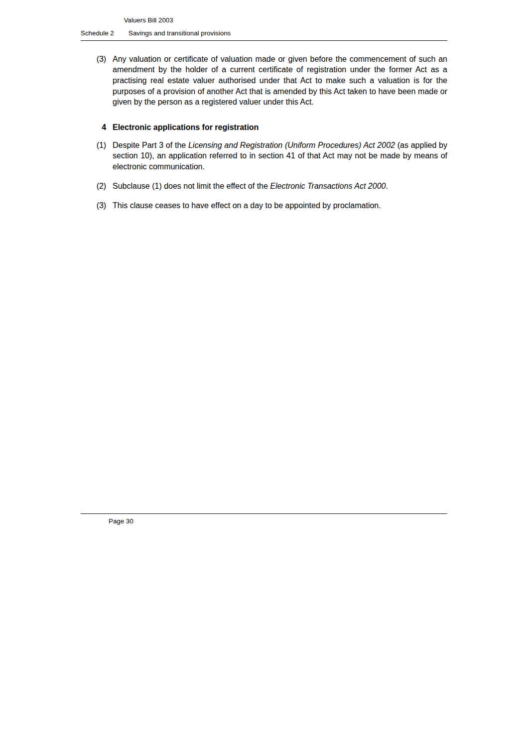Valuers Bill 2003
Schedule 2 Savings and transitional provisions
(3) Any valuation or certificate of valuation made or given before the commencement of such an amendment by the holder of a current certificate of registration under the former Act as a practising real estate valuer authorised under that Act to make such a valuation is for the purposes of a provision of another Act that is amended by this Act taken to have been made or given by the person as a registered valuer under this Act.
4 Electronic applications for registration
(1) Despite Part 3 of the Licensing and Registration (Uniform Procedures) Act 2002 (as applied by section 10), an application referred to in section 41 of that Act may not be made by means of electronic communication.
(2) Subclause (1) does not limit the effect of the Electronic Transactions Act 2000.
(3) This clause ceases to have effect on a day to be appointed by proclamation.
Page 30